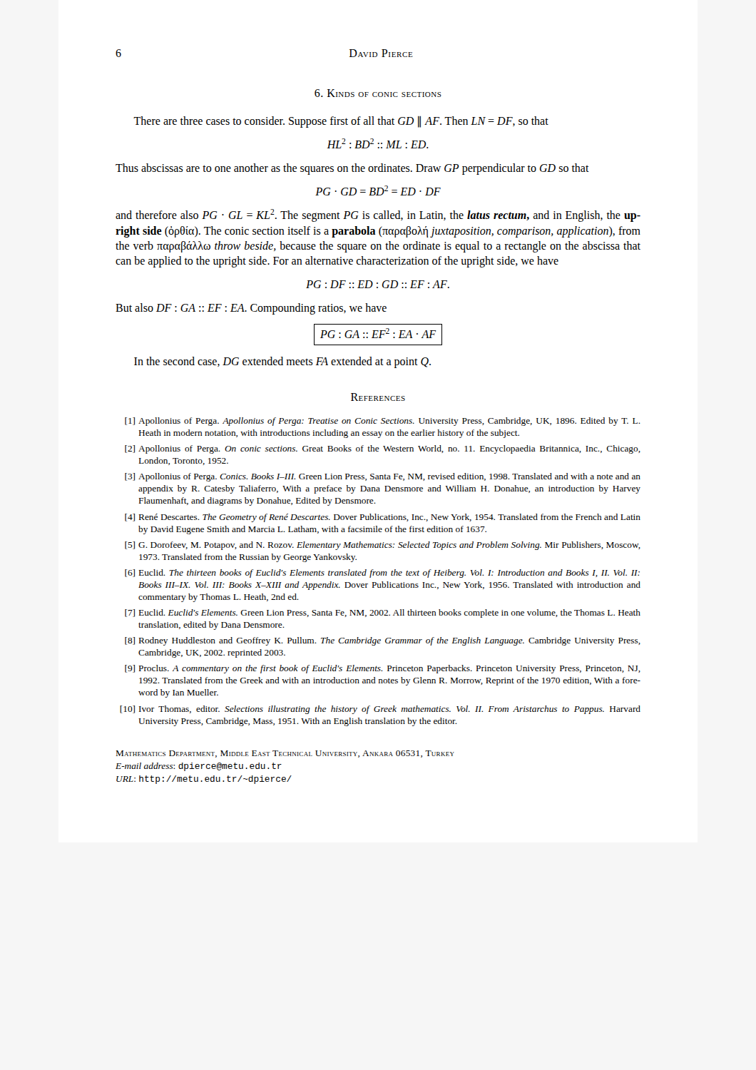6 David Pierce
6. Kinds of conic sections
There are three cases to consider. Suppose first of all that GD ∥ AF. Then LN = DF, so that
HL2 : BD2 :: ML : ED.
Thus abscissas are to one another as the squares on the ordinates. Draw GP perpendicular to GD so that
PG · GD = BD2 = ED · DF
and therefore also PG · GL = KL2. The segment PG is called, in Latin, the latus rectum, and in English, the upright side (ὀρθία). The conic section itself is a parabola (παραβολή juxtaposition, comparison, application), from the verb παραβάλλω throw beside, because the square on the ordinate is equal to a rectangle on the abscissa that can be applied to the upright side. For an alternative characterization of the upright side, we have
PG : DF :: ED : GD :: EF : AF.
But also DF : GA :: EF : EA. Compounding ratios, we have
PG : GA :: EF2 : EA · AF
In the second case, DG extended meets FA extended at a point Q.
References
[1] Apollonius of Perga. Apollonius of Perga: Treatise on Conic Sections. University Press, Cambridge, UK, 1896. Edited by T. L. Heath in modern notation, with introductions including an essay on the earlier history of the subject.
[2] Apollonius of Perga. On conic sections. Great Books of the Western World, no. 11. Encyclopaedia Britannica, Inc., Chicago, London, Toronto, 1952.
[3] Apollonius of Perga. Conics. Books I–III. Green Lion Press, Santa Fe, NM, revised edition, 1998. Translated and with a note and an appendix by R. Catesby Taliaferro, With a preface by Dana Densmore and William H. Donahue, an introduction by Harvey Flaumenhaft, and diagrams by Donahue, Edited by Densmore.
[4] René Descartes. The Geometry of René Descartes. Dover Publications, Inc., New York, 1954. Translated from the French and Latin by David Eugene Smith and Marcia L. Latham, with a facsimile of the first edition of 1637.
[5] G. Dorofeev, M. Potapov, and N. Rozov. Elementary Mathematics: Selected Topics and Problem Solving. Mir Publishers, Moscow, 1973. Translated from the Russian by George Yankovsky.
[6] Euclid. The thirteen books of Euclid's Elements translated from the text of Heiberg. Vol. I: Introduction and Books I, II. Vol. II: Books III–IX. Vol. III: Books X–XIII and Appendix. Dover Publications Inc., New York, 1956. Translated with introduction and commentary by Thomas L. Heath, 2nd ed.
[7] Euclid. Euclid's Elements. Green Lion Press, Santa Fe, NM, 2002. All thirteen books complete in one volume, the Thomas L. Heath translation, edited by Dana Densmore.
[8] Rodney Huddleston and Geoffrey K. Pullum. The Cambridge Grammar of the English Language. Cambridge University Press, Cambridge, UK, 2002. reprinted 2003.
[9] Proclus. A commentary on the first book of Euclid's Elements. Princeton Paperbacks. Princeton University Press, Princeton, NJ, 1992. Translated from the Greek and with an introduction and notes by Glenn R. Morrow, Reprint of the 1970 edition, With a foreword by Ian Mueller.
[10] Ivor Thomas, editor. Selections illustrating the history of Greek mathematics. Vol. II. From Aristarchus to Pappus. Harvard University Press, Cambridge, Mass, 1951. With an English translation by the editor.
Mathematics Department, Middle East Technical University, Ankara 06531, Turkey
E-mail address: dpierce@metu.edu.tr
URL: http://metu.edu.tr/~dpierce/